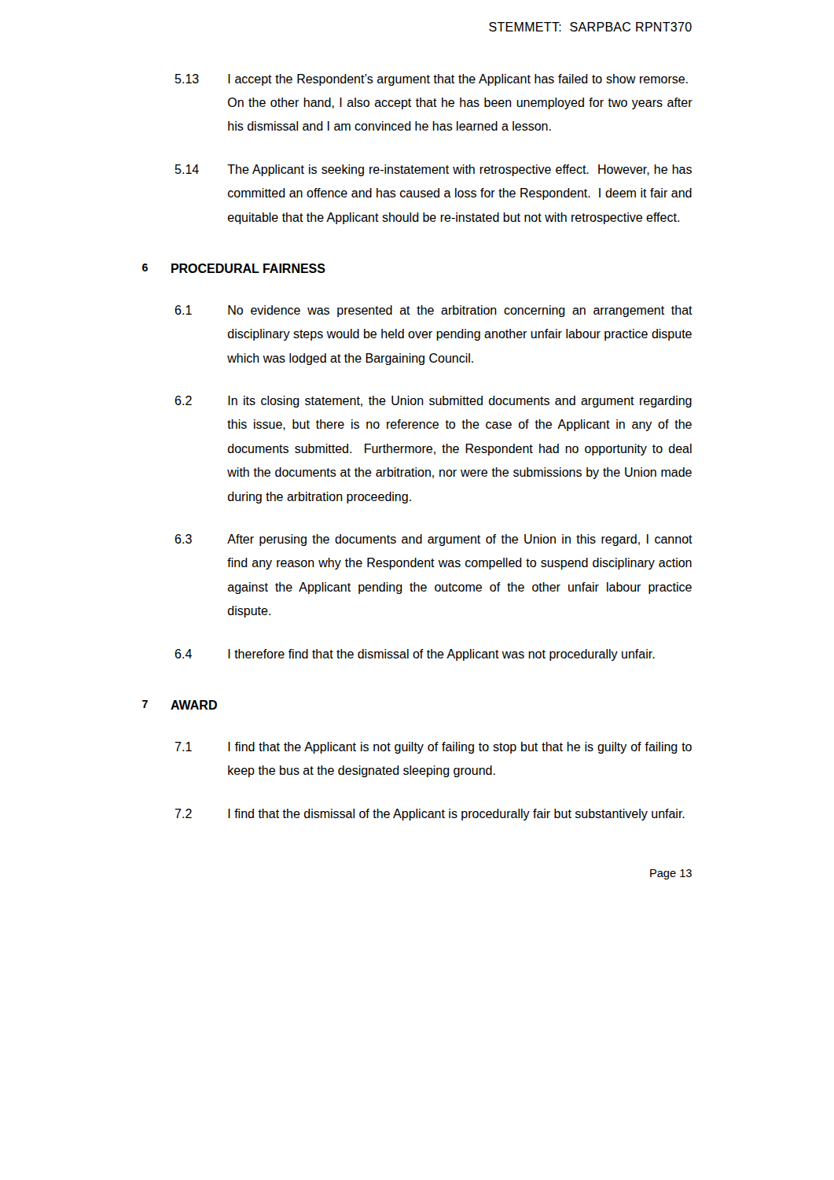STEMMETT: SARPBAC RPNT370
5.13
I accept the Respondent’s argument that the Applicant has failed to show remorse. On the other hand, I also accept that he has been unemployed for two years after his dismissal and I am convinced he has learned a lesson.
5.14
The Applicant is seeking re-instatement with retrospective effect. However, he has committed an offence and has caused a loss for the Respondent. I deem it fair and equitable that the Applicant should be re-instated but not with retrospective effect.
6 PROCEDURAL FAIRNESS
6.1
No evidence was presented at the arbitration concerning an arrangement that disciplinary steps would be held over pending another unfair labour practice dispute which was lodged at the Bargaining Council.
6.2
In its closing statement, the Union submitted documents and argument regarding this issue, but there is no reference to the case of the Applicant in any of the documents submitted. Furthermore, the Respondent had no opportunity to deal with the documents at the arbitration, nor were the submissions by the Union made during the arbitration proceeding.
6.3
After perusing the documents and argument of the Union in this regard, I cannot find any reason why the Respondent was compelled to suspend disciplinary action against the Applicant pending the outcome of the other unfair labour practice dispute.
6.4
I therefore find that the dismissal of the Applicant was not procedurally unfair.
7 AWARD
7.1
I find that the Applicant is not guilty of failing to stop but that he is guilty of failing to keep the bus at the designated sleeping ground.
7.2
I find that the dismissal of the Applicant is procedurally fair but substantively unfair.
Page 13